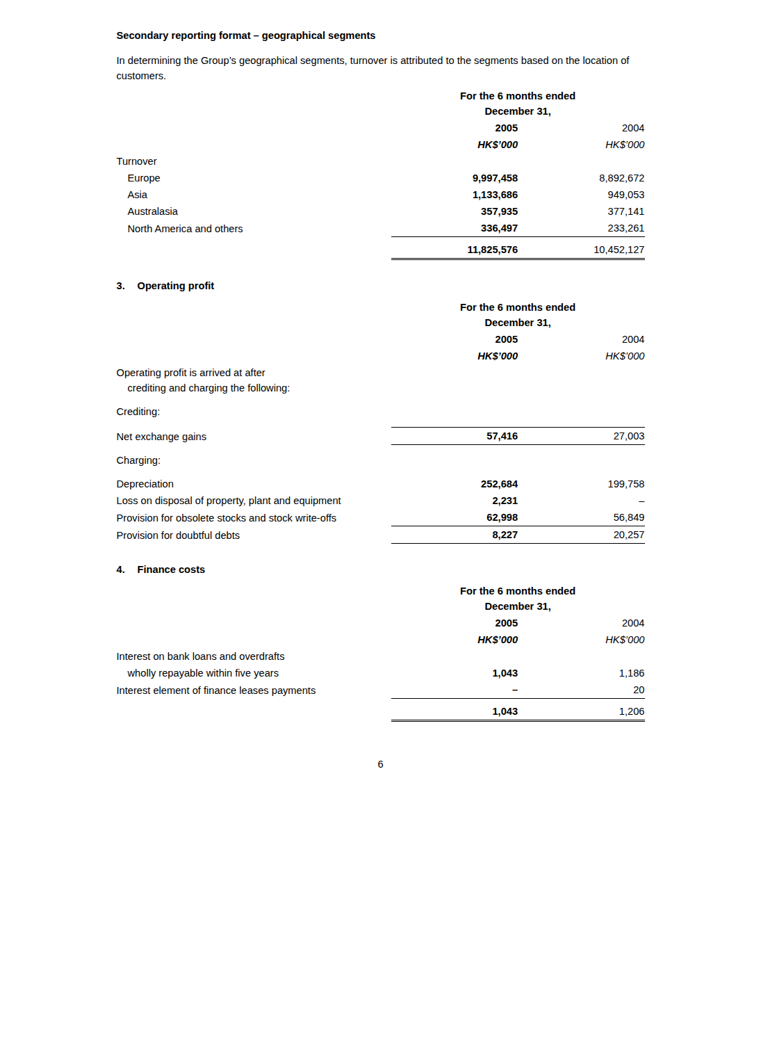Secondary reporting format – geographical segments
In determining the Group’s geographical segments, turnover is attributed to the segments based on the location of customers.
| | For the 6 months ended December 31, |
| | 2005 | 2004 |
| | HK$’000 | HK$’000 |
| Turnover | | |
| Europe | 9,997,458 | 8,892,672 |
| Asia | 1,133,686 | 949,053 |
| Australasia | 357,935 | 377,141 |
| North America and others | 336,497 | 233,261 |
| | 11,825,576 | 10,452,127 |
3. Operating profit
| | For the 6 months ended December 31, |
| | 2005 | 2004 |
| | HK$’000 | HK$’000 |
| Operating profit is arrived at after crediting and charging the following: | | |
| Crediting: | | |
| Net exchange gains | 57,416 | 27,003 |
| Charging: | | |
| Depreciation | 252,684 | 199,758 |
| Loss on disposal of property, plant and equipment | 2,231 | – |
| Provision for obsolete stocks and stock write-offs | 62,998 | 56,849 |
| Provision for doubtful debts | 8,227 | 20,257 |
4. Finance costs
| | For the 6 months ended December 31, |
| | 2005 | 2004 |
| | HK$’000 | HK$’000 |
| Interest on bank loans and overdrafts | | |
| wholly repayable within five years | 1,043 | 1,186 |
| Interest element of finance leases payments | – | 20 |
| | 1,043 | 1,206 |
6